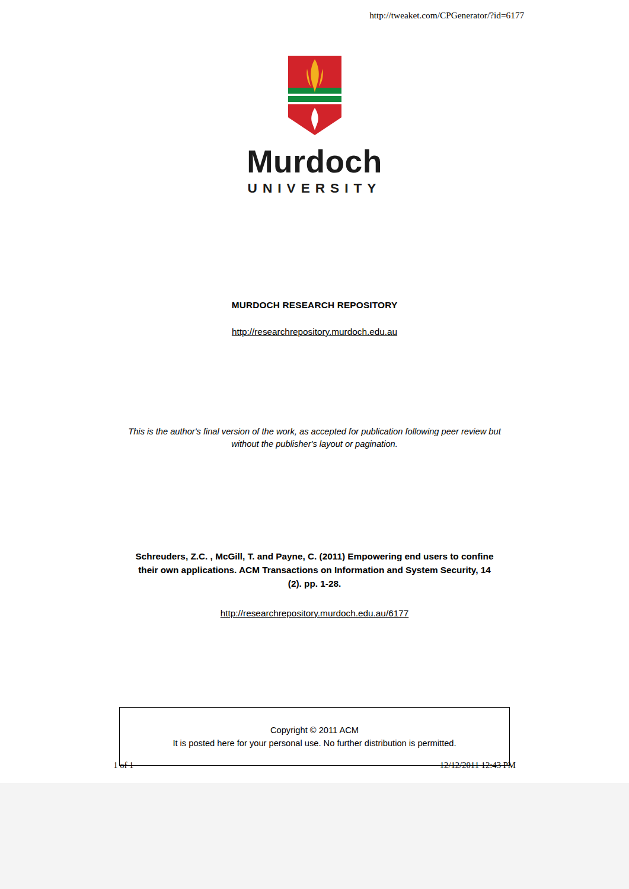http://tweaket.com/CPGenerator/?id=6177
Murdoch UNIVERSITY
MURDOCH RESEARCH REPOSITORY
http://researchrepository.murdoch.edu.au
This is the author's final version of the work, as accepted for publication following peer review but without the publisher's layout or pagination.
Schreuders, Z.C. , McGill, T. and Payne, C. (2011) Empowering end users to confine their own applications. ACM Transactions on Information and System Security, 14 (2). pp. 1-28.
http://researchrepository.murdoch.edu.au/6177
Copyright © 2011 ACM
It is posted here for your personal use. No further distribution is permitted.
1 of 1 12/12/2011 12:43 PM